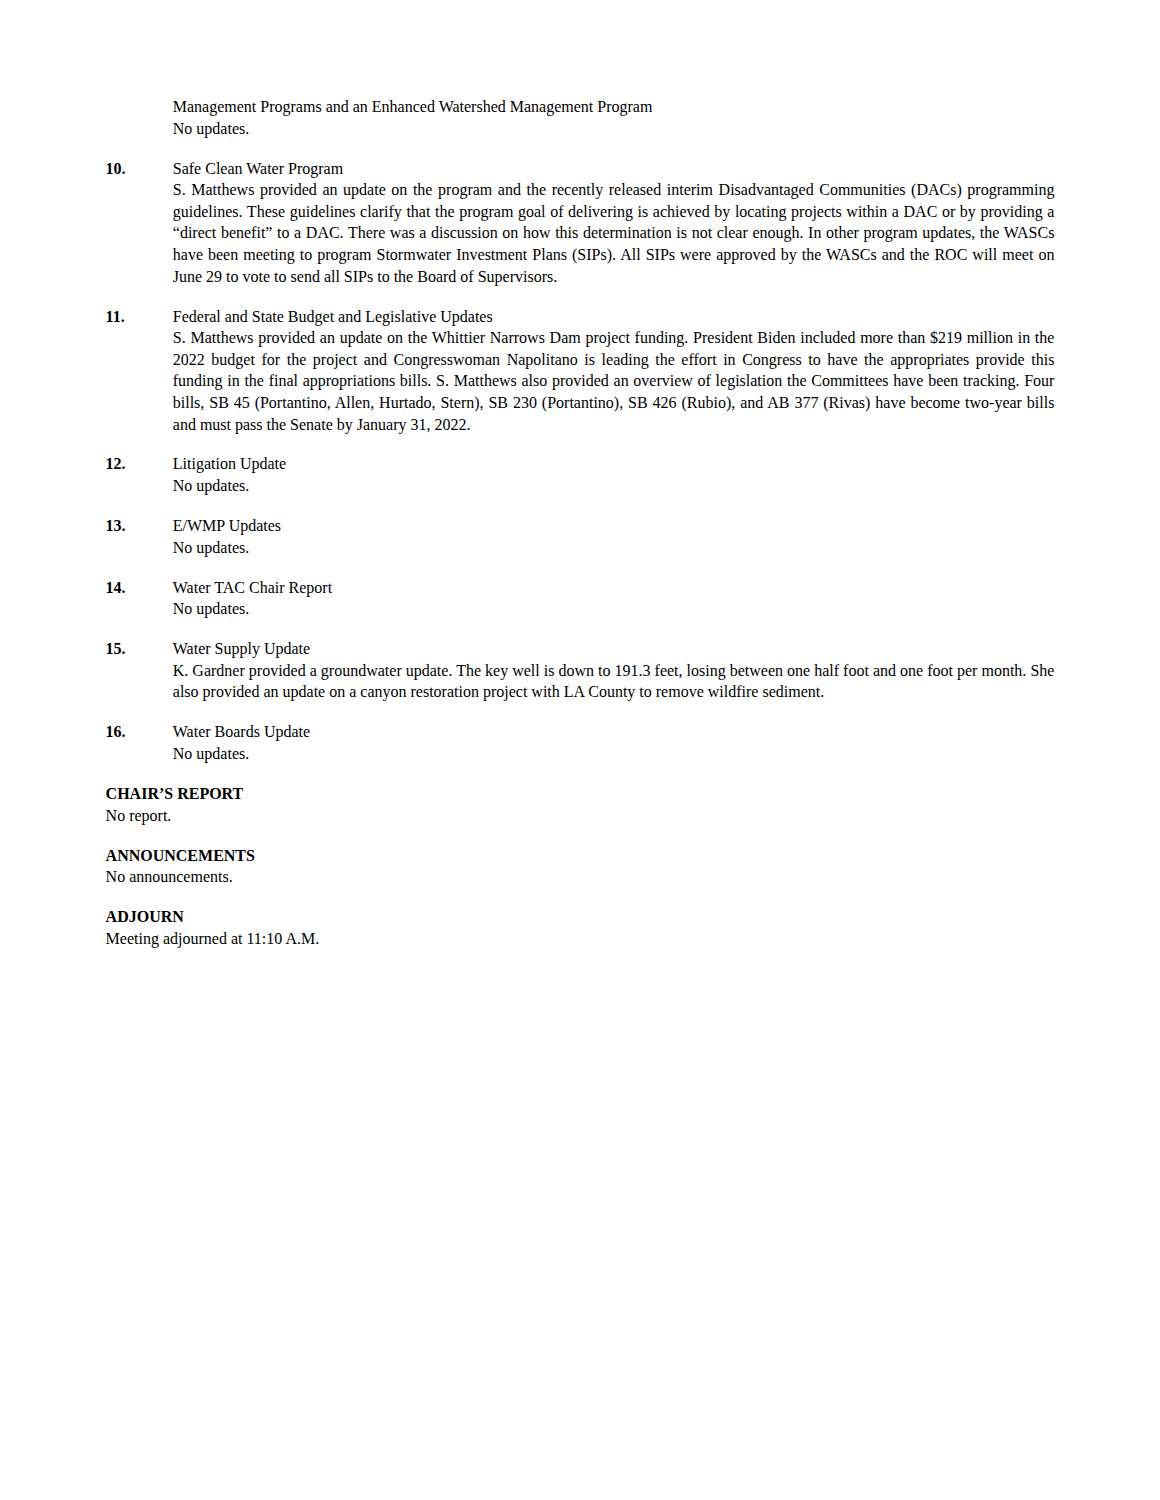Management Programs and an Enhanced Watershed Management Program
No updates.
10.
Safe Clean Water Program
S. Matthews provided an update on the program and the recently released interim Disadvantaged Communities (DACs) programming guidelines. These guidelines clarify that the program goal of delivering is achieved by locating projects within a DAC or by providing a “direct benefit” to a DAC. There was a discussion on how this determination is not clear enough. In other program updates, the WASCs have been meeting to program Stormwater Investment Plans (SIPs). All SIPs were approved by the WASCs and the ROC will meet on June 29 to vote to send all SIPs to the Board of Supervisors.
11.
Federal and State Budget and Legislative Updates
S. Matthews provided an update on the Whittier Narrows Dam project funding. President Biden included more than $219 million in the 2022 budget for the project and Congresswoman Napolitano is leading the effort in Congress to have the appropriates provide this funding in the final appropriations bills. S. Matthews also provided an overview of legislation the Committees have been tracking. Four bills, SB 45 (Portantino, Allen, Hurtado, Stern), SB 230 (Portantino), SB 426 (Rubio), and AB 377 (Rivas) have become two-year bills and must pass the Senate by January 31, 2022.
12.
Litigation Update
No updates.
13.
E/WMP Updates
No updates.
14.
Water TAC Chair Report
No updates.
15.
Water Supply Update
K. Gardner provided a groundwater update. The key well is down to 191.3 feet, losing between one half foot and one foot per month. She also provided an update on a canyon restoration project with LA County to remove wildfire sediment.
16.
Water Boards Update
No updates.
CHAIR’S REPORT
No report.
ANNOUNCEMENTS
No announcements.
ADJOURN
Meeting adjourned at 11:10 A.M.